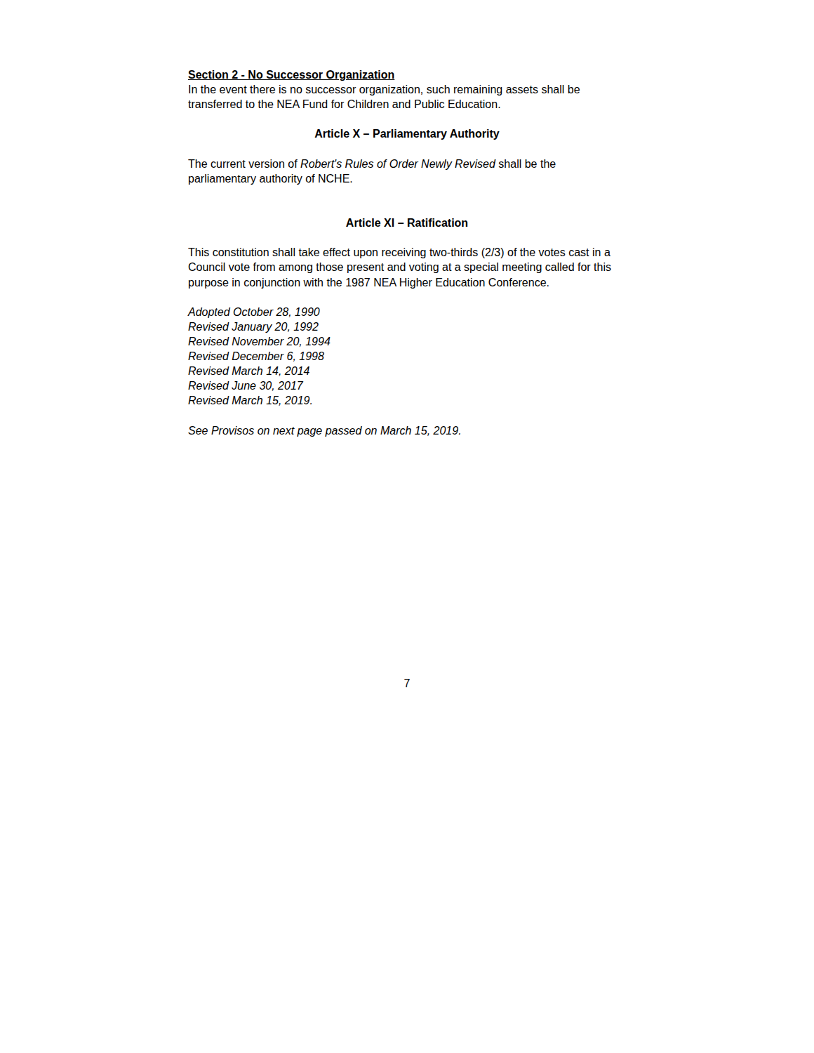Section 2 - No Successor Organization
In the event there is no successor organization, such remaining assets shall be transferred to the NEA Fund for Children and Public Education.
Article X – Parliamentary Authority
The current version of Robert's Rules of Order Newly Revised shall be the parliamentary authority of NCHE.
Article XI – Ratification
This constitution shall take effect upon receiving two-thirds (2/3) of the votes cast in a Council vote from among those present and voting at a special meeting called for this purpose in conjunction with the 1987 NEA Higher Education Conference.
Adopted October 28, 1990
Revised January 20, 1992
Revised November 20, 1994
Revised December 6, 1998
Revised March 14, 2014
Revised June 30, 2017
Revised March 15, 2019.
See Provisos on next page passed on March 15, 2019.
7